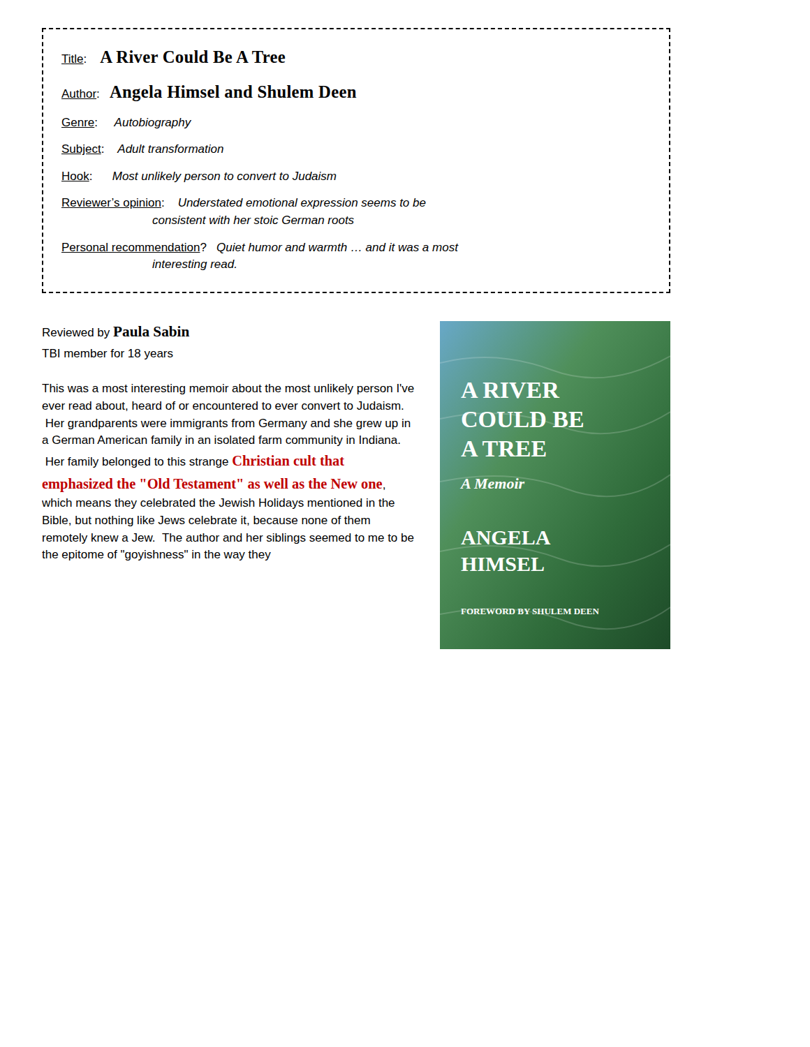Title: A River Could Be A Tree
Author: Angela Himsel and Shulem Deen
Genre: Autobiography
Subject: Adult transformation
Hook: Most unlikely person to convert to Judaism
Reviewer’s opinion: Understated emotional expression seems to be consistent with her stoic German roots
Personal recommendation? Quiet humor and warmth … and it was a most interesting read.
Reviewed by Paula Sabin
TBI member for 18 years
This was a most interesting memoir about the most unlikely person I've ever read about, heard of or encountered to ever convert to Judaism. Her grandparents were immigrants from Germany and she grew up in a German American family in an isolated farm community in Indiana. Her family belonged to this strange Christian cult that emphasized the "Old Testament" as well as the New one, which means they celebrated the Jewish Holidays mentioned in the Bible, but nothing like Jews celebrate it, because none of them remotely knew a Jew. The author and her siblings seemed to me to be the epitome of "goyishness" in the way they